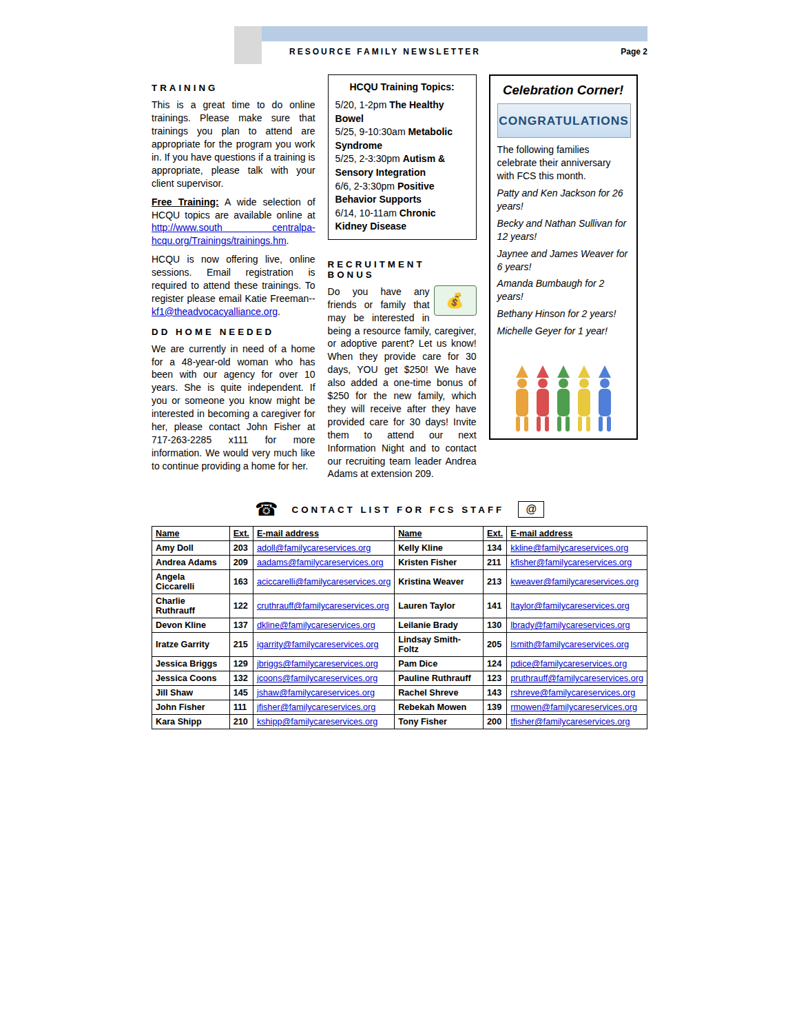RESOURCE FAMILY NEWSLETTER
Page 2
TRAINING
This is a great time to do online trainings. Please make sure that trainings you plan to attend are appropriate for the program you work in. If you have questions if a training is appropriate, please talk with your client supervisor.
Free Training: A wide selection of HCQU topics are available online at http://www.south centralpa-hcqu.org/Trainings/trainings.hm.
HCQU is now offering live, online sessions. Email registration is required to attend these trainings. To register please email Katie Freeman-- kf1@theadvocacyalliance.org.
DD HOME NEEDED
We are currently in need of a home for a 48-year-old woman who has been with our agency for over 10 years. She is quite independent. If you or someone you know might be interested in becoming a caregiver for her, please contact John Fisher at 717-263-2285 x111 for more information. We would very much like to continue providing a home for her.
HCQU Training Topics:
5/20, 1-2pm The Healthy Bowel
5/25, 9-10:30am Metabolic Syndrome
5/25, 2-3:30pm Autism & Sensory Integration
6/6, 2-3:30pm Positive Behavior Supports
6/14, 10-11am Chronic Kidney Disease
RECRUITMENT BONUS
💰Do you have any friends or family that may be interested in being a resource family, caregiver, or adoptive parent? Let us know! When they provide care for 30 days, YOU get $250! We have also added a one-time bonus of $250 for the new family, which they will receive after they have provided care for 30 days! Invite them to attend our next Information Night and to contact our recruiting team leader Andrea Adams at extension 209.
Celebration Corner!
CONGRATULATIONS
The following families celebrate their anniversary with FCS this month.
Patty and Ken Jackson for 26 years!
Becky and Nathan Sullivan for 12 years!
Jaynee and James Weaver for 6 years!
Amanda Bumbaugh for 2 years!
Bethany Hinson for 2 years!
Michelle Geyer for 1 year!
☎ CONTACT LIST FOR FCS STAFF @
| Name | Ext. | E-mail address | Name | Ext. | E-mail address |
| --- | --- | --- | --- | --- | --- |
| Amy Doll | 203 | adoll@familycareservices.org | Kelly Kline | 134 | kkline@familycareservices.org |
| Andrea Adams | 209 | aadams@familycareservices.org | Kristen Fisher | 211 | kfisher@familycareservices.org |
| Angela Ciccarelli | 163 | aciccarelli@familycareservices.org | Kristina Weaver | 213 | kweaver@familycareservices.org |
| Charlie Ruthrauff | 122 | cruthrauff@familycareservices.org | Lauren Taylor | 141 | ltaylor@familycareservices.org |
| Devon Kline | 137 | dkline@familycareservices.org | Leilanie Brady | 130 | lbrady@familycareservices.org |
| Iratze Garrity | 215 | igarrity@familycareservices.org | Lindsay Smith-Foltz | 205 | lsmith@familycareservices.org |
| Jessica Briggs | 129 | jbriggs@familycareservices.org | Pam Dice | 124 | pdice@familycareservices.org |
| Jessica Coons | 132 | jcoons@familycareservices.org | Pauline Ruthrauff | 123 | pruthrauff@familycareservices.org |
| Jill Shaw | 145 | jshaw@familycareservices.org | Rachel Shreve | 143 | rshreve@familycareservices.org |
| John Fisher | 111 | jfisher@familycareservices.org | Rebekah Mowen | 139 | rmowen@familycareservices.org |
| Kara Shipp | 210 | kshipp@familycareservices.org | Tony Fisher | 200 | tfisher@familycareservices.org |